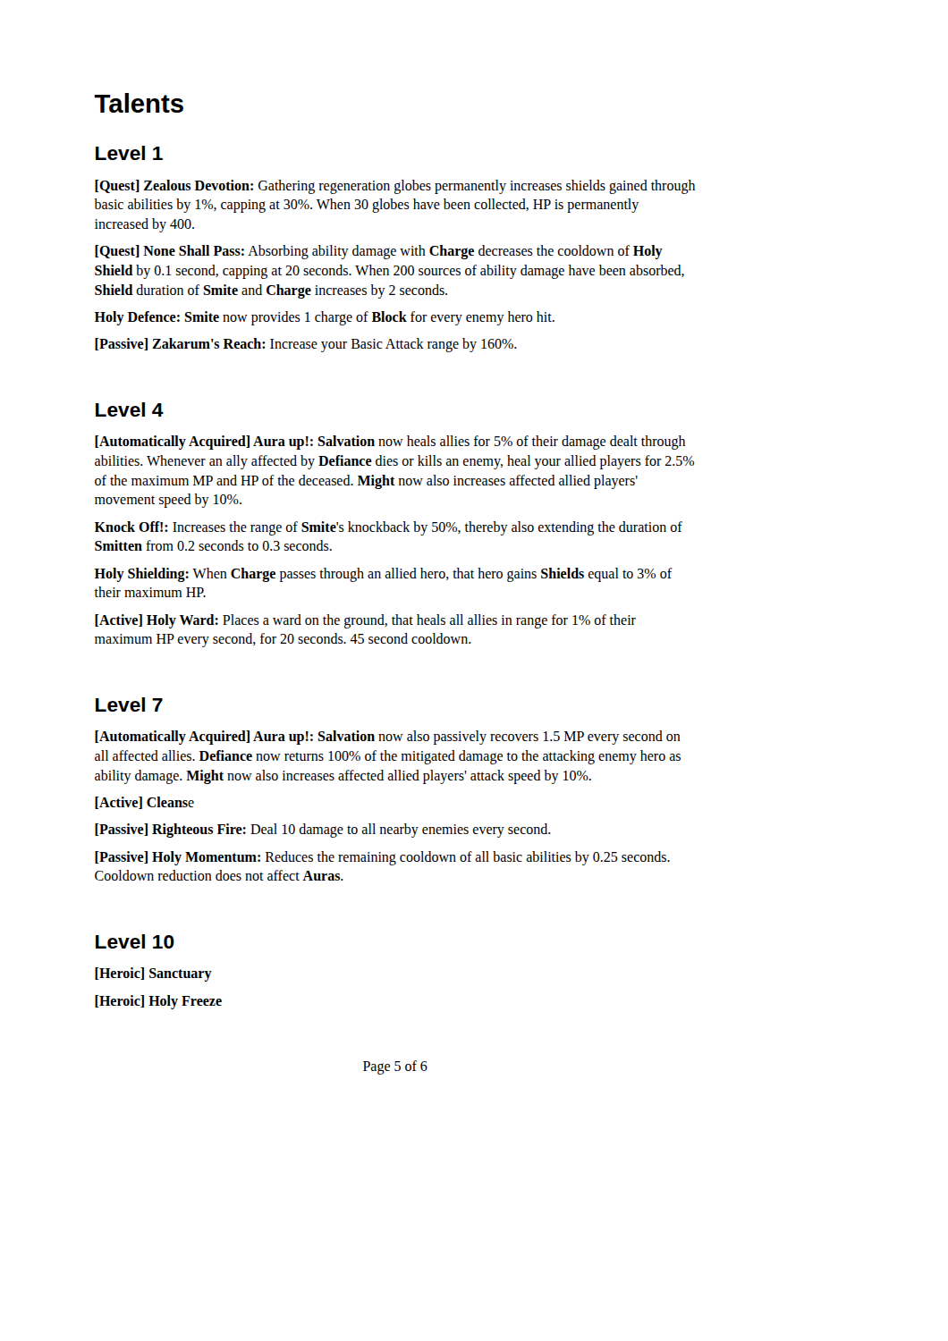Talents
Level 1
[Quest] Zealous Devotion: Gathering regeneration globes permanently increases shields gained through basic abilities by 1%, capping at 30%. When 30 globes have been collected, HP is permanently increased by 400.
[Quest] None Shall Pass: Absorbing ability damage with Charge decreases the cooldown of Holy Shield by 0.1 second, capping at 20 seconds. When 200 sources of ability damage have been absorbed, Shield duration of Smite and Charge increases by 2 seconds.
Holy Defence: Smite now provides 1 charge of Block for every enemy hero hit.
[Passive] Zakarum's Reach: Increase your Basic Attack range by 160%.
Level 4
[Automatically Acquired] Aura up!: Salvation now heals allies for 5% of their damage dealt through abilities. Whenever an ally affected by Defiance dies or kills an enemy, heal your allied players for 2.5% of the maximum MP and HP of the deceased. Might now also increases affected allied players' movement speed by 10%.
Knock Off!: Increases the range of Smite's knockback by 50%, thereby also extending the duration of Smitten from 0.2 seconds to 0.3 seconds.
Holy Shielding: When Charge passes through an allied hero, that hero gains Shields equal to 3% of their maximum HP.
[Active] Holy Ward: Places a ward on the ground, that heals all allies in range for 1% of their maximum HP every second, for 20 seconds. 45 second cooldown.
Level 7
[Automatically Acquired] Aura up!: Salvation now also passively recovers 1.5 MP every second on all affected allies. Defiance now returns 100% of the mitigated damage to the attacking enemy hero as ability damage. Might now also increases affected allied players' attack speed by 10%.
[Active] Cleanse
[Passive] Righteous Fire: Deal 10 damage to all nearby enemies every second.
[Passive] Holy Momentum: Reduces the remaining cooldown of all basic abilities by 0.25 seconds. Cooldown reduction does not affect Auras.
Level 10
[Heroic] Sanctuary
[Heroic] Holy Freeze
Page 5 of 6